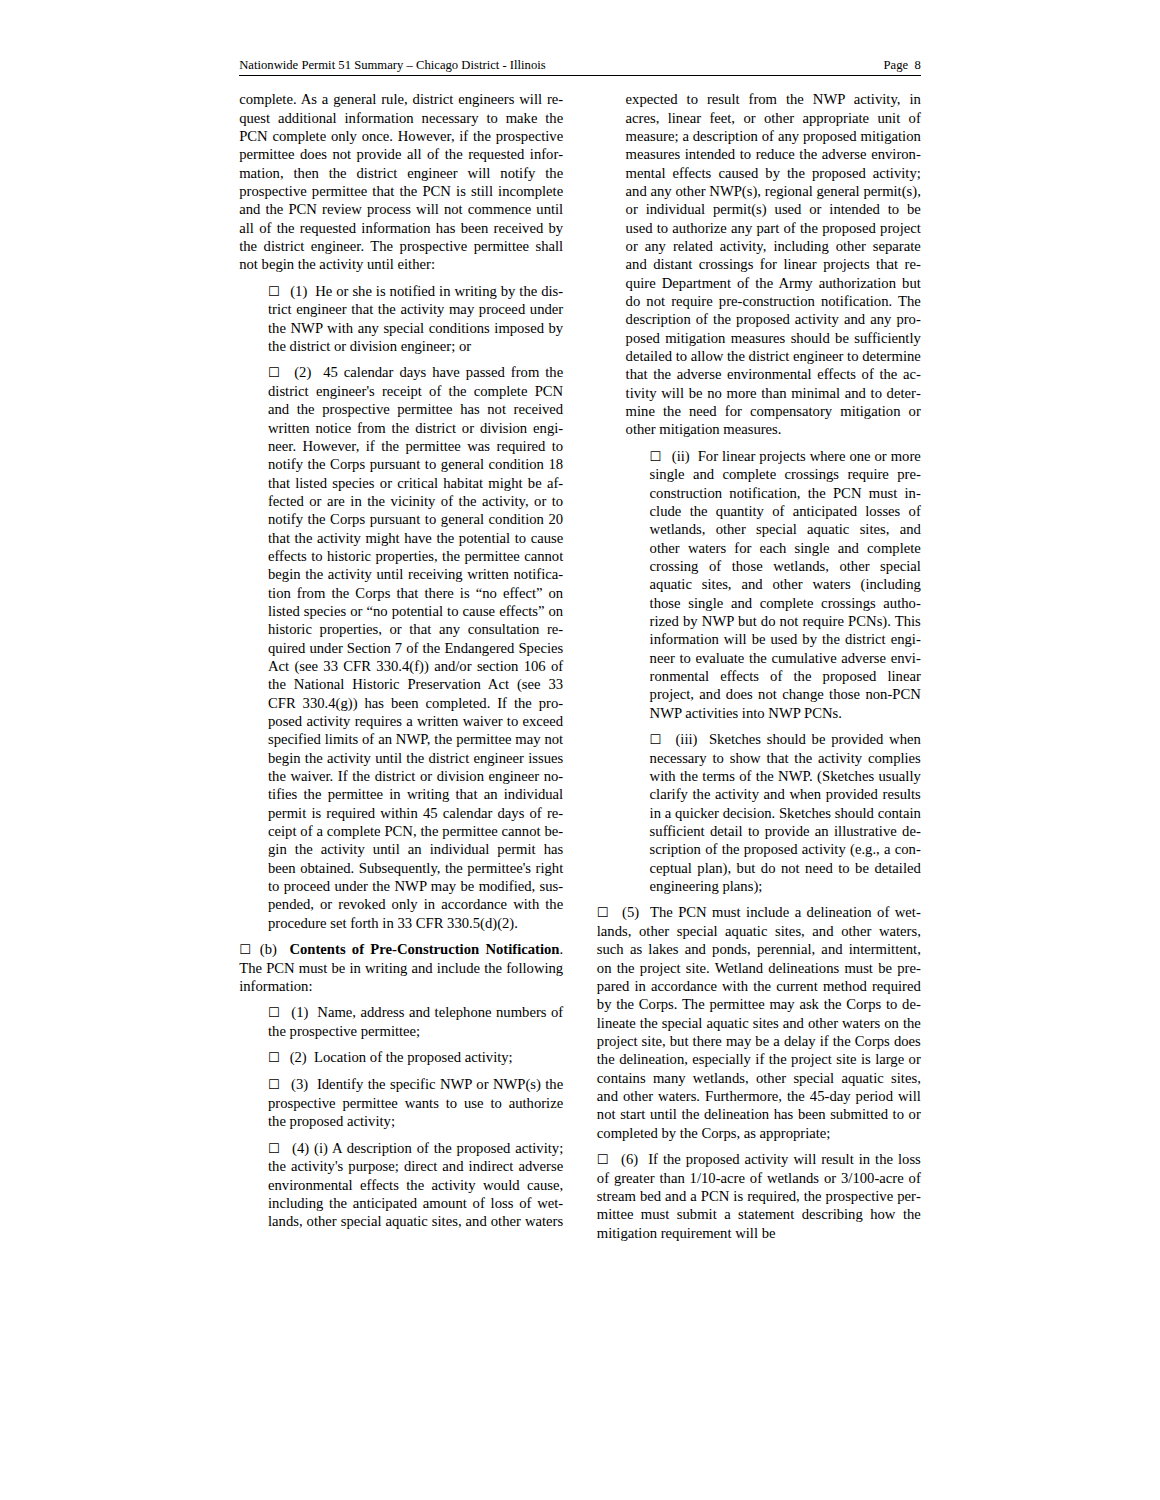Nationwide Permit 51 Summary – Chicago District - Illinois Page 8
complete. As a general rule, district engineers will request additional information necessary to make the PCN complete only once. However, if the prospective permittee does not provide all of the requested information, then the district engineer will notify the prospective permittee that the PCN is still incomplete and the PCN review process will not commence until all of the requested information has been received by the district engineer. The prospective permittee shall not begin the activity until either:
☐ (1) He or she is notified in writing by the district engineer that the activity may proceed under the NWP with any special conditions imposed by the district or division engineer; or
☐ (2) 45 calendar days have passed from the district engineer's receipt of the complete PCN and the prospective permittee has not received written notice from the district or division engineer. However, if the permittee was required to notify the Corps pursuant to general condition 18 that listed species or critical habitat might be affected or are in the vicinity of the activity, or to notify the Corps pursuant to general condition 20 that the activity might have the potential to cause effects to historic properties, the permittee cannot begin the activity until receiving written notification from the Corps that there is “no effect” on listed species or “no potential to cause effects” on historic properties, or that any consultation required under Section 7 of the Endangered Species Act (see 33 CFR 330.4(f)) and/or section 106 of the National Historic Preservation Act (see 33 CFR 330.4(g)) has been completed. If the proposed activity requires a written waiver to exceed specified limits of an NWP, the permittee may not begin the activity until the district engineer issues the waiver. If the district or division engineer notifies the permittee in writing that an individual permit is required within 45 calendar days of receipt of a complete PCN, the permittee cannot begin the activity until an individual permit has been obtained. Subsequently, the permittee's right to proceed under the NWP may be modified, suspended, or revoked only in accordance with the procedure set forth in 33 CFR 330.5(d)(2).
☐ (b) Contents of Pre-Construction Notification. The PCN must be in writing and include the following information:
☐ (1) Name, address and telephone numbers of the prospective permittee;
☐ (2) Location of the proposed activity;
☐ (3) Identify the specific NWP or NWP(s) the prospective permittee wants to use to authorize the proposed activity;
☐ (4) (i) A description of the proposed activity; the activity's purpose; direct and indirect adverse environmental effects the activity would cause, including the anticipated amount of loss of wetlands, other special aquatic sites, and other waters expected to result from the NWP activity, in acres, linear feet, or other appropriate unit of measure; a description of any proposed mitigation measures intended to reduce the adverse environmental effects caused by the proposed activity; and any other NWP(s), regional general permit(s), or individual permit(s) used or intended to be used to authorize any part of the proposed project or any related activity, including other separate and distant crossings for linear projects that require Department of the Army authorization but do not require pre-construction notification. The description of the proposed activity and any proposed mitigation measures should be sufficiently detailed to allow the district engineer to determine that the adverse environmental effects of the activity will be no more than minimal and to determine the need for compensatory mitigation or other mitigation measures.
☐ (ii) For linear projects where one or more single and complete crossings require pre-construction notification, the PCN must include the quantity of anticipated losses of wetlands, other special aquatic sites, and other waters for each single and complete crossing of those wetlands, other special aquatic sites, and other waters (including those single and complete crossings authorized by NWP but do not require PCNs). This information will be used by the district engineer to evaluate the cumulative adverse environmental effects of the proposed linear project, and does not change those non-PCN NWP activities into NWP PCNs.
☐ (iii) Sketches should be provided when necessary to show that the activity complies with the terms of the NWP. (Sketches usually clarify the activity and when provided results in a quicker decision. Sketches should contain sufficient detail to provide an illustrative description of the proposed activity (e.g., a conceptual plan), but do not need to be detailed engineering plans);
☐ (5) The PCN must include a delineation of wetlands, other special aquatic sites, and other waters, such as lakes and ponds, perennial, and intermittent, on the project site. Wetland delineations must be prepared in accordance with the current method required by the Corps. The permittee may ask the Corps to delineate the special aquatic sites and other waters on the project site, but there may be a delay if the Corps does the delineation, especially if the project site is large or contains many wetlands, other special aquatic sites, and other waters. Furthermore, the 45-day period will not start until the delineation has been submitted to or completed by the Corps, as appropriate;
☐ (6) If the proposed activity will result in the loss of greater than 1/10-acre of wetlands or 3/100-acre of stream bed and a PCN is required, the prospective permittee must submit a statement describing how the mitigation requirement will be